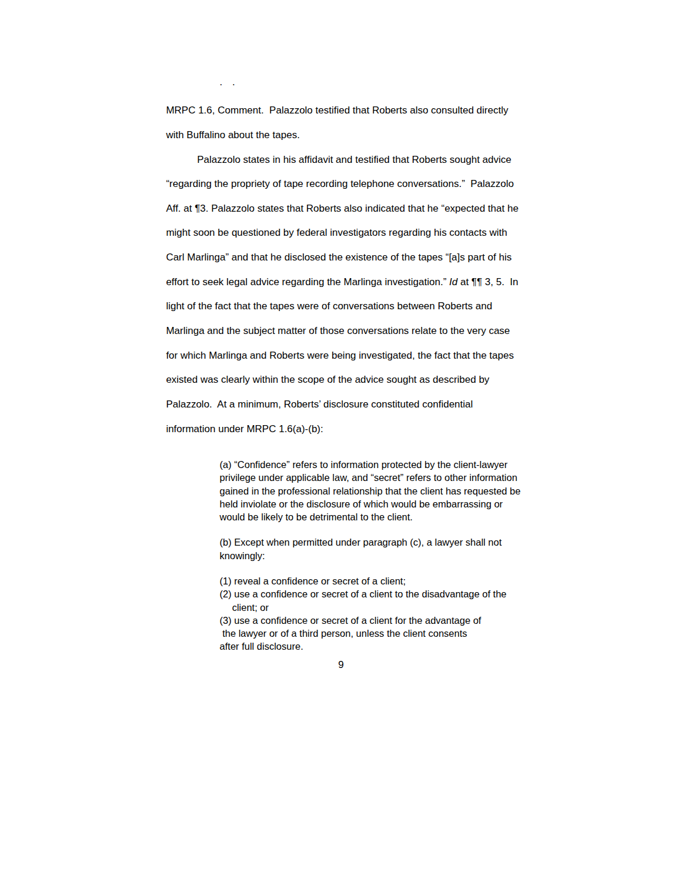. .
MRPC 1.6, Comment. Palazzolo testified that Roberts also consulted directly with Buffalino about the tapes.
Palazzolo states in his affidavit and testified that Roberts sought advice “regarding the propriety of tape recording telephone conversations.” Palazzolo Aff. at ¶3. Palazzolo states that Roberts also indicated that he “expected that he might soon be questioned by federal investigators regarding his contacts with Carl Marlinga” and that he disclosed the existence of the tapes “[a]s part of his effort to seek legal advice regarding the Marlinga investigation.” Id at ¶¶ 3, 5. In light of the fact that the tapes were of conversations between Roberts and Marlinga and the subject matter of those conversations relate to the very case for which Marlinga and Roberts were being investigated, the fact that the tapes existed was clearly within the scope of the advice sought as described by Palazzolo. At a minimum, Roberts’ disclosure constituted confidential information under MRPC 1.6(a)-(b):
(a) “Confidence” refers to information protected by the client-lawyer privilege under applicable law, and “secret” refers to other information gained in the professional relationship that the client has requested be held inviolate or the disclosure of which would be embarrassing or would be likely to be detrimental to the client.
(b) Except when permitted under paragraph (c), a lawyer shall not knowingly:
(1) reveal a confidence or secret of a client;
(2) use a confidence or secret of a client to the disadvantage of the client; or
(3) use a confidence or secret of a client for the advantage of
the lawyer or of a third person, unless the client consents
after full disclosure.
9